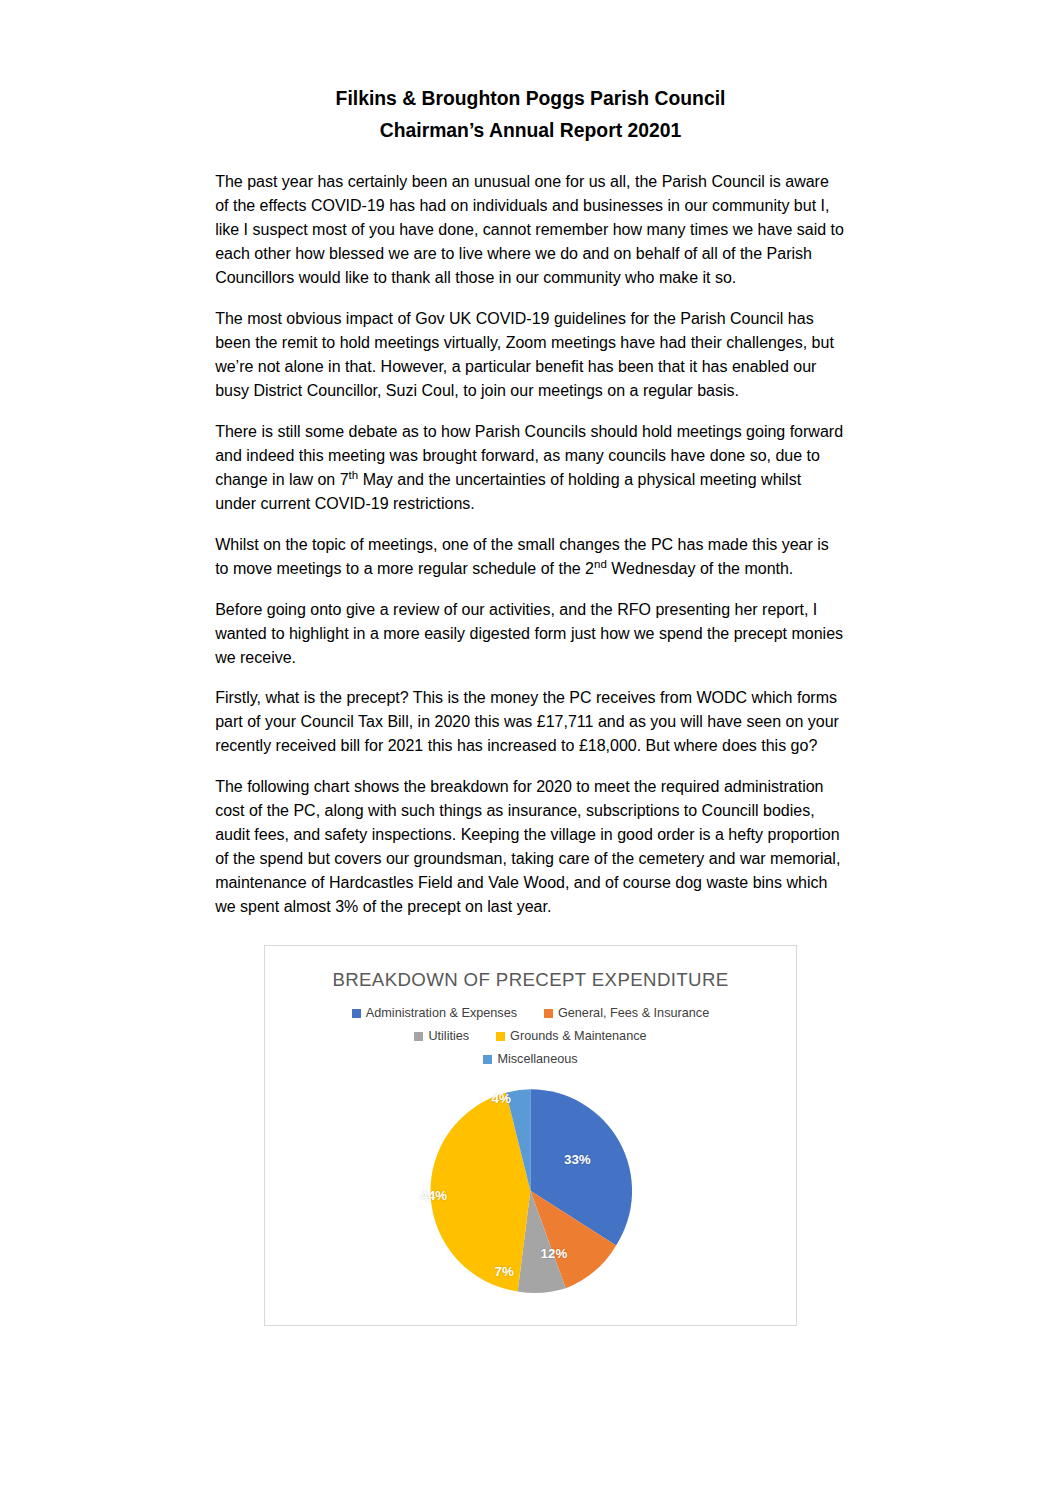Filkins & Broughton Poggs Parish Council
Chairman’s Annual Report 20201
The past year has certainly been an unusual one for us all, the Parish Council is aware of the effects COVID-19 has had on individuals and businesses in our community but I, like I suspect most of you have done, cannot remember how many times we have said to each other how blessed we are to live where we do and on behalf of all of the Parish Councillors would like to thank all those in our community who make it so.
The most obvious impact of Gov UK COVID-19 guidelines for the Parish Council has been the remit to hold meetings virtually, Zoom meetings have had their challenges, but we’re not alone in that. However, a particular benefit has been that it has enabled our busy District Councillor, Suzi Coul, to join our meetings on a regular basis.
There is still some debate as to how Parish Councils should hold meetings going forward and indeed this meeting was brought forward, as many councils have done so, due to change in law on 7th May and the uncertainties of holding a physical meeting whilst under current COVID-19 restrictions.
Whilst on the topic of meetings, one of the small changes the PC has made this year is to move meetings to a more regular schedule of the 2nd Wednesday of the month.
Before going onto give a review of our activities, and the RFO presenting her report, I wanted to highlight in a more easily digested form just how we spend the precept monies we receive.
Firstly, what is the precept? This is the money the PC receives from WODC which forms part of your Council Tax Bill, in 2020 this was £17,711 and as you will have seen on your recently received bill for 2021 this has increased to £18,000. But where does this go?
The following chart shows the breakdown for 2020 to meet the required administration cost of the PC, along with such things as insurance, subscriptions to Councill bodies, audit fees, and safety inspections. Keeping the village in good order is a hefty proportion of the spend but covers our groundsman, taking care of the cemetery and war memorial, maintenance of Hardcastles Field and Vale Wood, and of course dog waste bins which we spent almost 3% of the precept on last year.
BREAKDOWN OF PRECEPT EXPENDITURE
Administration & Expenses General, Fees & Insurance
Utilities Grounds & Maintenance
Miscellaneous
33% 12% 7% 44% 4%